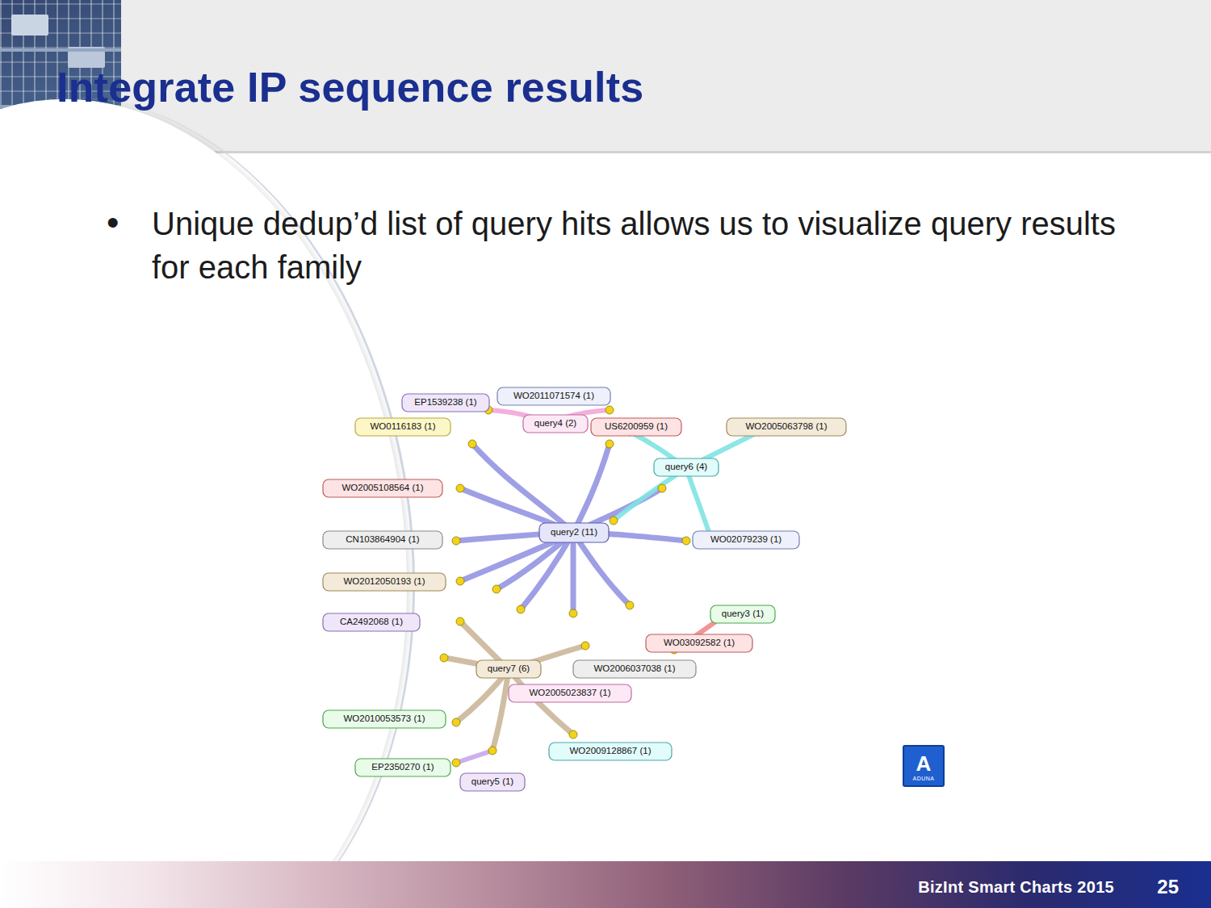Integrate IP sequence results
Unique dedup’d list of query hits allows us to visualize query results for each family
EP1539238 (1) WO2011071574 (1) query4 (2) WO0116183 (1) US6200959 (1) WO2005063798 (1) query6 (4) WO2005108564 (1) CN103864904 (1) query2 (11) WO02079239 (1) WO2012050193 (1) query3 (1) WO03092582 (1) CA2492068 (1) query7 (6) WO2006037038 (1) WO2005023837 (1) WO2010053573 (1) WO2009128867 (1) EP2350270 (1) query5 (1)
A
ADUNA
BizInt Smart Charts 2015
25